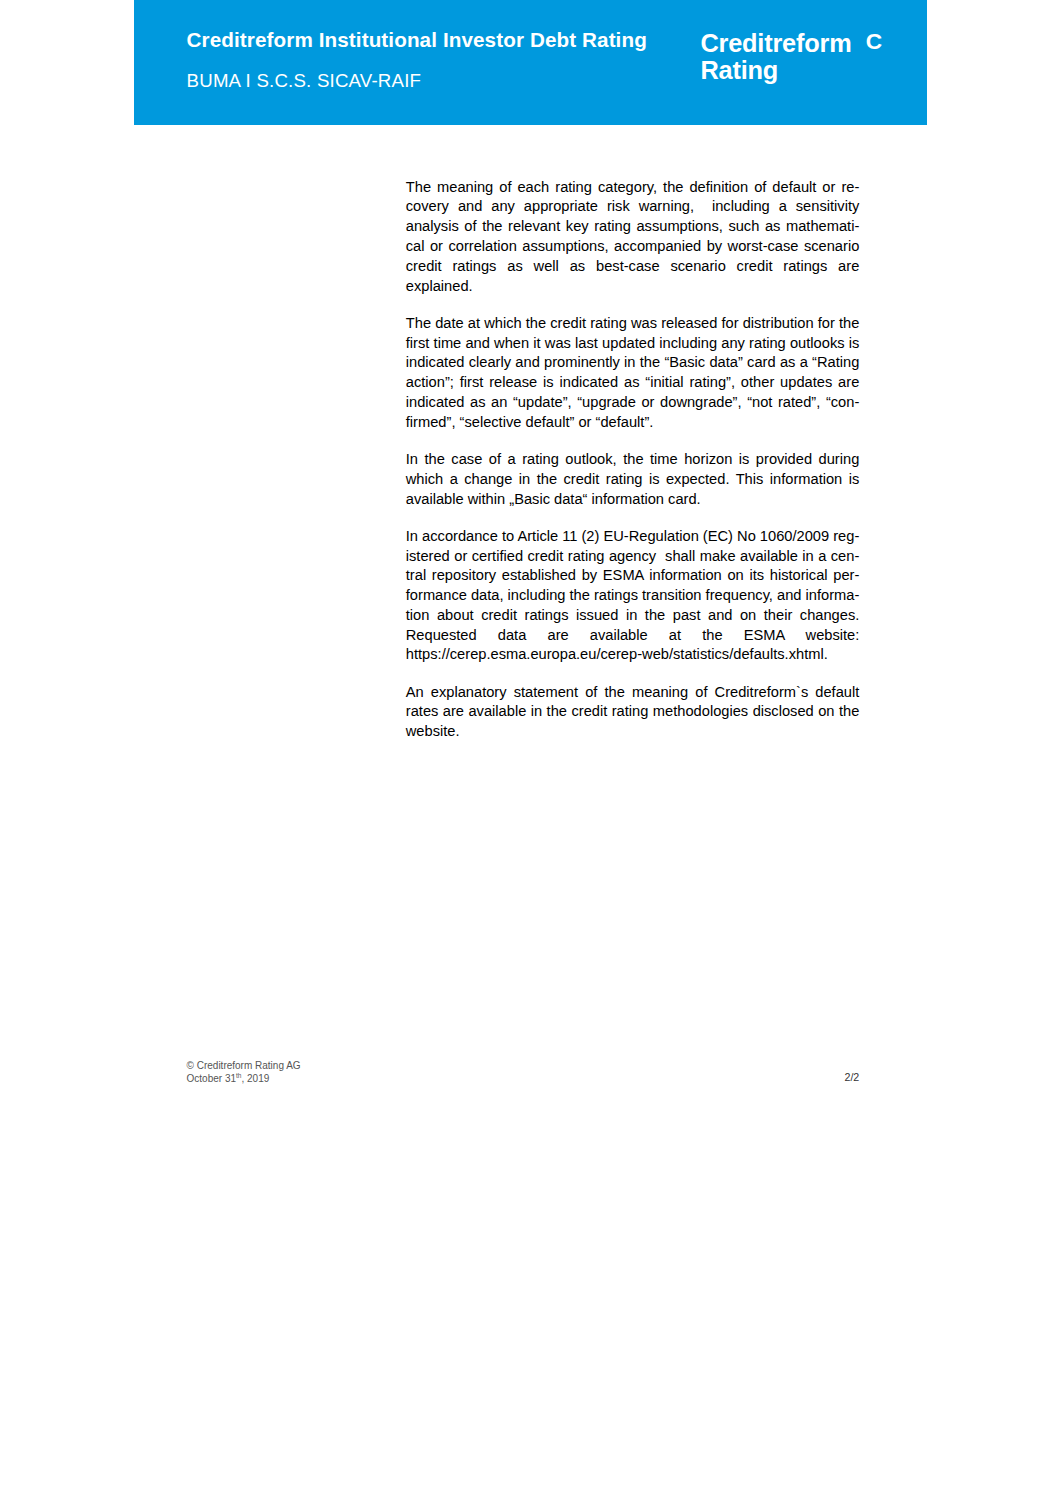Creditreform Institutional Investor Debt Rating
BUMA I S.C.S. SICAV-RAIF
Creditreform C
Rating
The meaning of each rating category, the definition of default or recovery and any appropriate risk warning, including a sensitivity analysis of the relevant key rating assumptions, such as mathematical or correlation assumptions, accompanied by worst-case scenario credit ratings as well as best-case scenario credit ratings are explained.
The date at which the credit rating was released for distribution for the first time and when it was last updated including any rating outlooks is indicated clearly and prominently in the “Basic data” card as a “Rating action”; first release is indicated as “initial rating”, other updates are indicated as an “update”, “upgrade or downgrade”, “not rated”, “confirmed”, “selective default” or “default”.
In the case of a rating outlook, the time horizon is provided during which a change in the credit rating is expected. This information is available within „Basic data“ information card.
In accordance to Article 11 (2) EU-Regulation (EC) No 1060/2009 registered or certified credit rating agency shall make available in a central repository established by ESMA information on its historical performance data, including the ratings transition frequency, and information about credit ratings issued in the past and on their changes. Requested data are available at the ESMA website: https://cerep.esma.europa.eu/cerep-web/statistics/defaults.xhtml.
An explanatory statement of the meaning of Creditreform`s default rates are available in the credit rating methodologies disclosed on the website.
© Creditreform Rating AG
October 31th, 2019
2/2